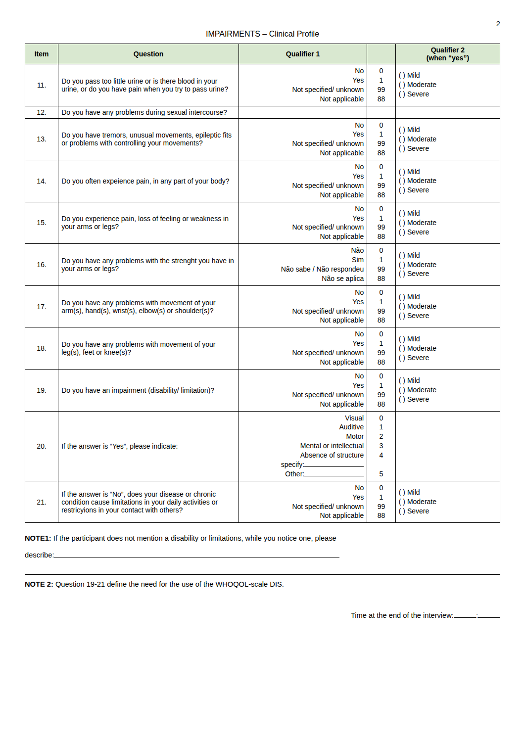2
IMPAIRMENTS – Clinical Profile
| Item | Question | Qualifier 1 | | Qualifier 2 (when “yes”) |
| --- | --- | --- | --- | --- |
| 11. | Do you pass too little urine or is there blood in your urine, or do you have pain when you try to pass urine? | No Yes Not specified/ unknown Not applicable | 0 1 99 88 | ( ) Mild ( ) Moderate ( ) Severe |
| 12. | Do you have any problems during sexual intercourse? | | | |
| 13. | Do you have tremors, unusual movements, epileptic fits or problems with controlling your movements? | No Yes Not specified/ unknown Not applicable | 0 1 99 88 | ( ) Mild ( ) Moderate ( ) Severe |
| 14. | Do you often expeience pain, in any part of your body? | No Yes Not specified/ unknown Not applicable | 0 1 99 88 | ( ) Mild ( ) Moderate ( ) Severe |
| 15. | Do you experience pain, loss of feeling or weakness in your arms or legs? | No Yes Not specified/ unknown Not applicable | 0 1 99 88 | ( ) Mild ( ) Moderate ( ) Severe |
| 16. | Do you have any problems with the strenght you have in your arms or legs? | Não Sim Não sabe / Não respondeu Não se aplica | 0 1 99 88 | ( ) Mild ( ) Moderate ( ) Severe |
| 17. | Do you have any problems with movement of your arm(s), hand(s), wrist(s), elbow(s) or shoulder(s)? | No Yes Not specified/ unknown Not applicable | 0 1 99 88 | ( ) Mild ( ) Moderate ( ) Severe |
| 18. | Do you have any problems with movement of your leg(s), feet or knee(s)? | No Yes Not specified/ unknown Not applicable | 0 1 99 88 | ( ) Mild ( ) Moderate ( ) Severe |
| 19. | Do you have an impairment (disability/ limitation)? | No Yes Not specified/ unknown Not applicable | 0 1 99 88 | ( ) Mild ( ) Moderate ( ) Severe |
| 20. | If the answer is “Yes”, please indicate: | Visual Auditive Motor Mental or intellectual Absence of structure specify: Other: | 0 1 2 3 4 5 | |
| 21. | If the answer is “No”, does your disease or chronic condition cause limitations in your daily activities or restricyions in your contact with others? | No Yes Not specified/ unknown Not applicable | 0 1 99 88 | ( ) Mild ( ) Moderate ( ) Severe |
NOTE1: If the participant does not mention a disability or limitations, while you notice one, please
describe:
NOTE 2: Question 19-21 define the need for the use of the WHOQOL-scale DIS.
Time at the end of the interview: :